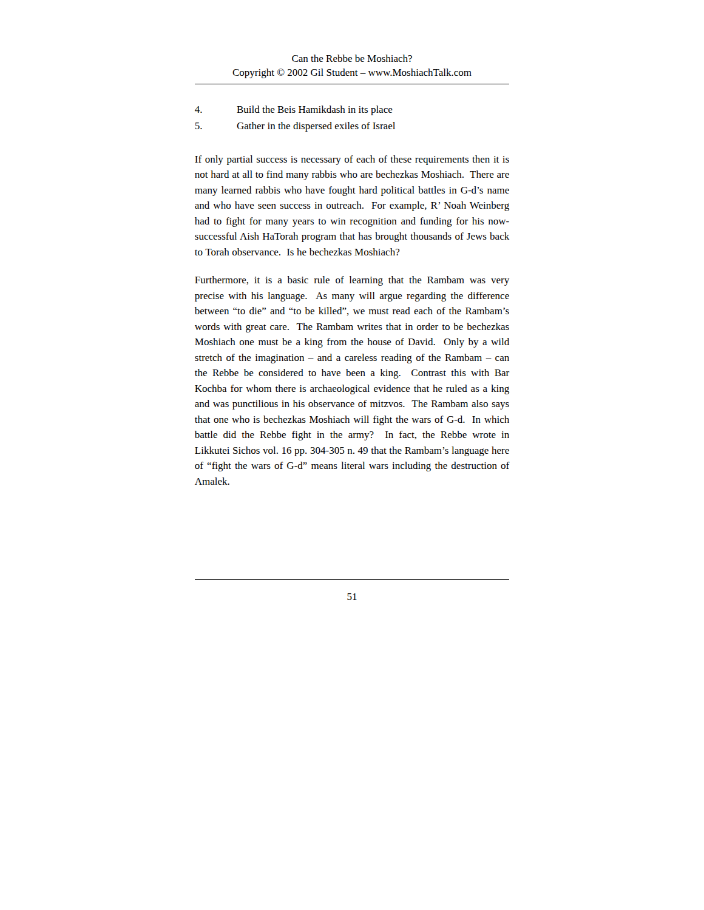Can the Rebbe be Moshiach?
Copyright © 2002 Gil Student – www.MoshiachTalk.com
4. Build the Beis Hamikdash in its place
5. Gather in the dispersed exiles of Israel
If only partial success is necessary of each of these requirements then it is not hard at all to find many rabbis who are bechezkas Moshiach. There are many learned rabbis who have fought hard political battles in G-d’s name and who have seen success in outreach. For example, R’ Noah Weinberg had to fight for many years to win recognition and funding for his now-successful Aish HaTorah program that has brought thousands of Jews back to Torah observance. Is he bechezkas Moshiach?
Furthermore, it is a basic rule of learning that the Rambam was very precise with his language. As many will argue regarding the difference between “to die” and “to be killed”, we must read each of the Rambam’s words with great care. The Rambam writes that in order to be bechezkas Moshiach one must be a king from the house of David. Only by a wild stretch of the imagination – and a careless reading of the Rambam – can the Rebbe be considered to have been a king. Contrast this with Bar Kochba for whom there is archaeological evidence that he ruled as a king and was punctilious in his observance of mitzvos. The Rambam also says that one who is bechezkas Moshiach will fight the wars of G-d. In which battle did the Rebbe fight in the army? In fact, the Rebbe wrote in Likkutei Sichos vol. 16 pp. 304-305 n. 49 that the Rambam’s language here of “fight the wars of G-d” means literal wars including the destruction of Amalek.
51